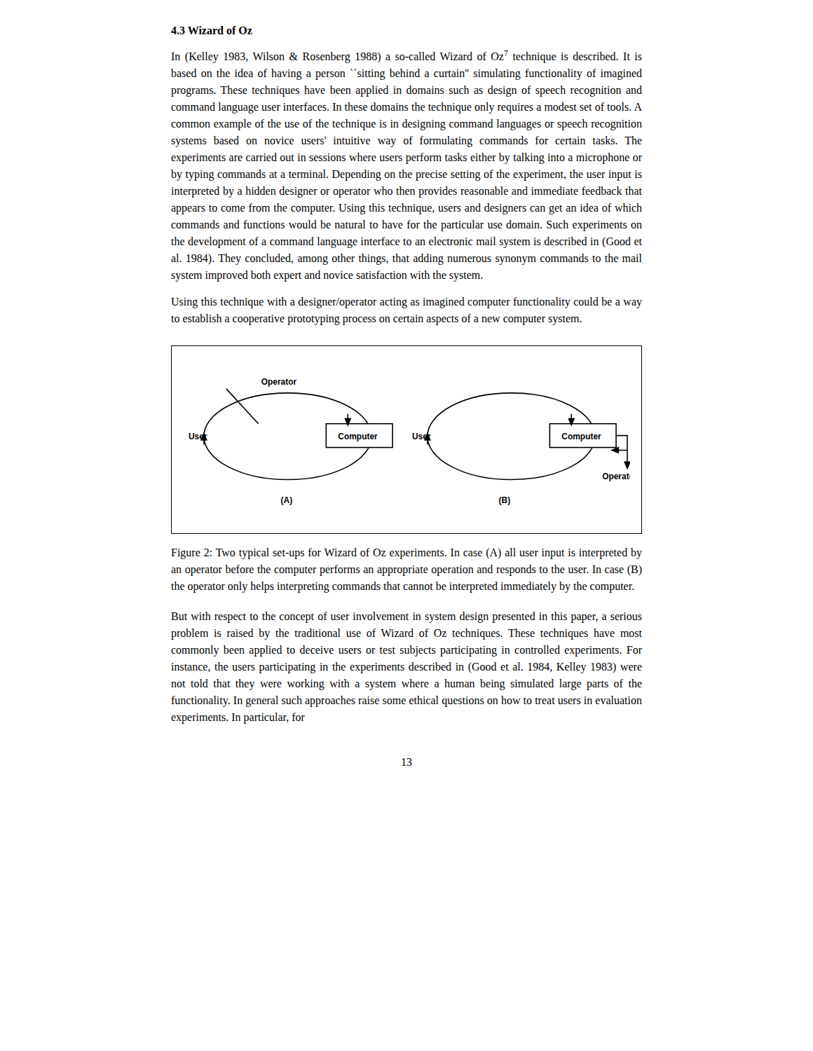4.3 Wizard of Oz
In (Kelley 1983, Wilson & Rosenberg 1988) a so-called Wizard of Oz7 technique is described. It is based on the idea of having a person ``sitting behind a curtain'' simulating functionality of imagined programs. These techniques have been applied in domains such as design of speech recognition and command language user interfaces. In these domains the technique only requires a modest set of tools. A common example of the use of the technique is in designing command languages or speech recognition systems based on novice users' intuitive way of formulating commands for certain tasks. The experiments are carried out in sessions where users perform tasks either by talking into a microphone or by typing commands at a terminal. Depending on the precise setting of the experiment, the user input is interpreted by a hidden designer or operator who then provides reasonable and immediate feedback that appears to come from the computer. Using this technique, users and designers can get an idea of which commands and functions would be natural to have for the particular use domain. Such experiments on the development of a command language interface to an electronic mail system is described in (Good et al. 1984). They concluded, among other things, that adding numerous synonym commands to the mail system improved both expert and novice satisfaction with the system.
Using this technique with a designer/operator acting as imagined computer functionality could be a way to establish a cooperative prototyping process on certain aspects of a new computer system.
Operator User Computer User Computer Operator (A) (B)
Figure 2: Two typical set-ups for Wizard of Oz experiments. In case (A) all user input is interpreted by an operator before the computer performs an appropriate operation and responds to the user. In case (B) the operator only helps interpreting commands that cannot be interpreted immediately by the computer.
But with respect to the concept of user involvement in system design presented in this paper, a serious problem is raised by the traditional use of Wizard of Oz techniques. These techniques have most commonly been applied to deceive users or test subjects participating in controlled experiments. For instance, the users participating in the experiments described in (Good et al. 1984, Kelley 1983) were not told that they were working with a system where a human being simulated large parts of the functionality. In general such approaches raise some ethical questions on how to treat users in evaluation experiments. In particular, for
13